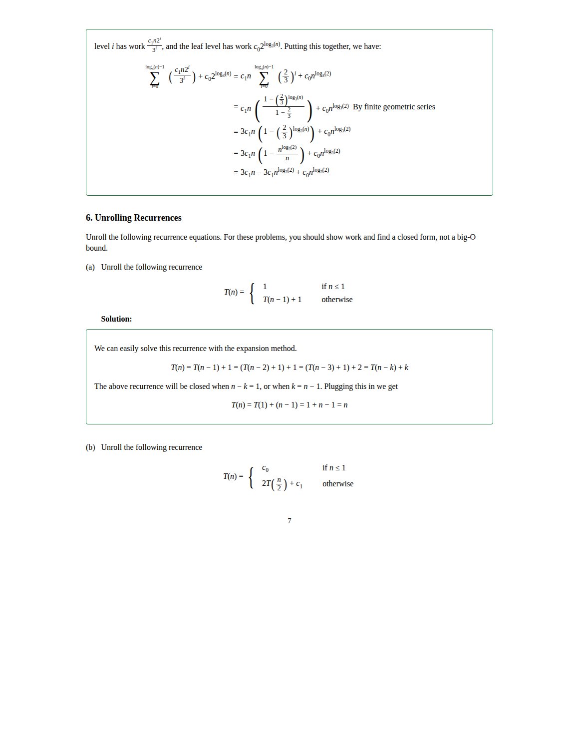level i has work c1n2i 3i, and the leaf level has work c02log3(n). Putting this together, we have:
| log 3 ( n )−1 ∑ i =0 ( c 1 n 2 i 3 i ) + c 0 2 log 3 ( n ) | = | c 1 n log 3 ( n )−1 ∑ i =0 ( 2 3 ) i + c 0 n log 3 (2) | |
| | = | c 1 n ( 1 − ( 2 3 ) log 3 ( n ) 1 − 2 3 ) + c 0 n log 3 (2) | By finite geometric series |
| | = | 3 c 1 n ( 1 − ( 2 3 ) log 3 ( n ) ) + c 0 n log 3 (2) | |
| | = | 3 c 1 n ( 1 − n log 3 (2) n ) + c 0 n log 3 (2) | |
| | = | 3 c 1 n − 3 c 1 n log 3 (2) + c 0 n log 3 (2) | |
6. Unrolling Recurrences
Unroll the following recurrence equations. For these problems, you should show work and find a closed form, not a big-O bound.
(a) Unroll the following recurrence
T(n) = {
| 1 | if n ≤ 1 |
| T ( n − 1) + 1 | otherwise |
Solution:
We can easily solve this recurrence with the expansion method.
T(n) = T(n − 1) + 1 = (T(n − 2) + 1) + 1 = (T(n − 3) + 1) + 2 = T(n − k) + k
The above recurrence will be closed when n − k = 1, or when k = n − 1. Plugging this in we get
T(n) = T(1) + (n − 1) = 1 + n − 1 = n
(b) Unroll the following recurrence
T(n) = {
| c 0 | if n ≤ 1 |
| 2 T ( n 2 ) + c 1 | otherwise |
7